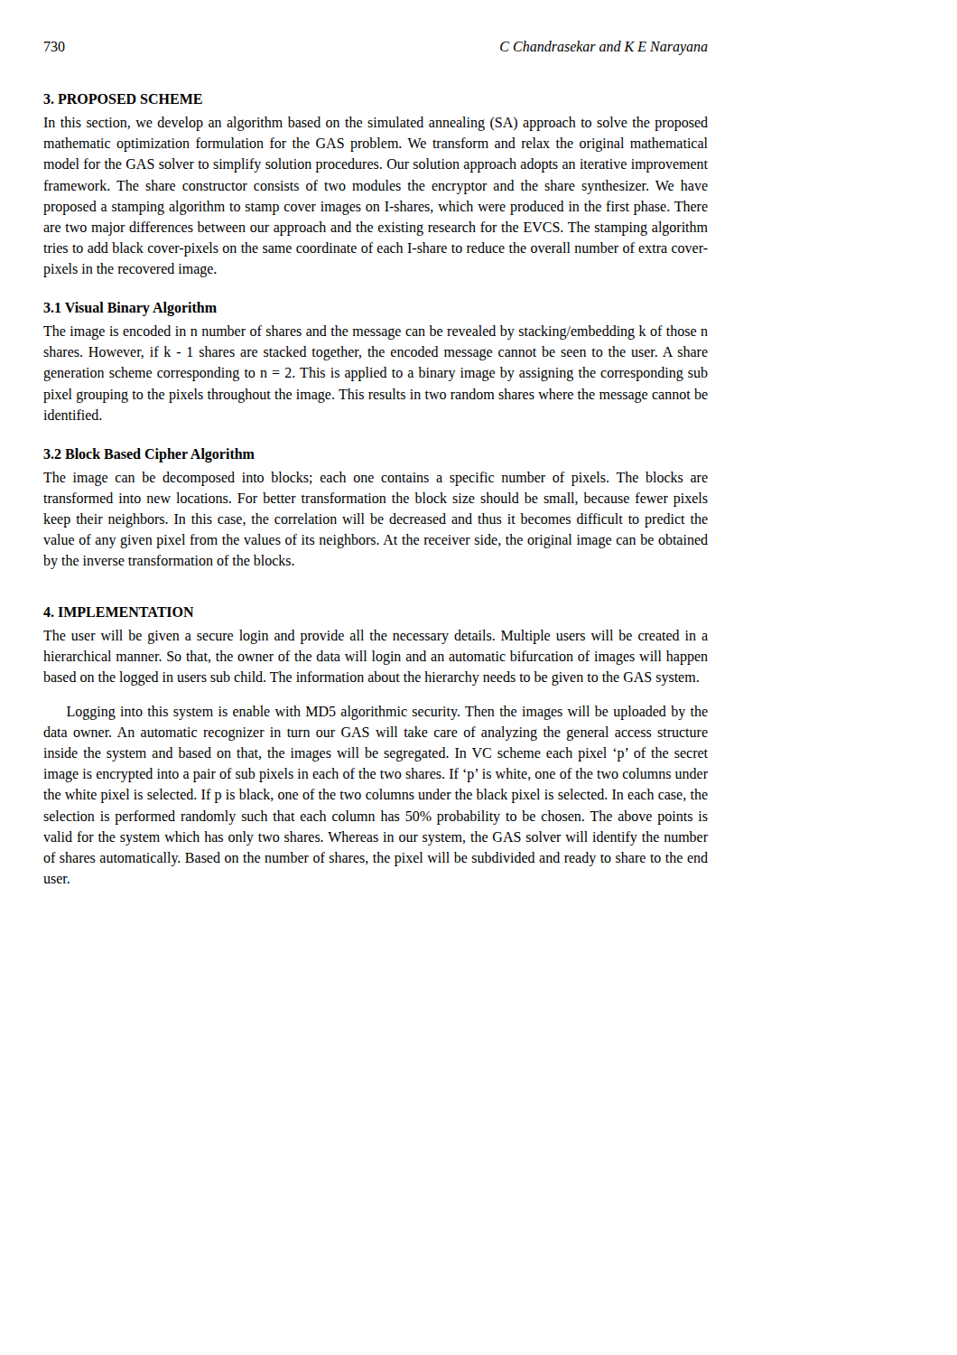730 C Chandrasekar and K E Narayana
3. PROPOSED SCHEME
In this section, we develop an algorithm based on the simulated annealing (SA) approach to solve the proposed mathematic optimization formulation for the GAS problem. We transform and relax the original mathematical model for the GAS solver to simplify solution procedures. Our solution approach adopts an iterative improvement framework. The share constructor consists of two modules the encryptor and the share synthesizer. We have proposed a stamping algorithm to stamp cover images on I-shares, which were produced in the first phase. There are two major differences between our approach and the existing research for the EVCS. The stamping algorithm tries to add black cover-pixels on the same coordinate of each I-share to reduce the overall number of extra cover-pixels in the recovered image.
3.1 Visual Binary Algorithm
The image is encoded in n number of shares and the message can be revealed by stacking/embedding k of those n shares. However, if k - 1 shares are stacked together, the encoded message cannot be seen to the user. A share generation scheme corresponding to n = 2. This is applied to a binary image by assigning the corresponding sub pixel grouping to the pixels throughout the image. This results in two random shares where the message cannot be identified.
3.2 Block Based Cipher Algorithm
The image can be decomposed into blocks; each one contains a specific number of pixels. The blocks are transformed into new locations. For better transformation the block size should be small, because fewer pixels keep their neighbors. In this case, the correlation will be decreased and thus it becomes difficult to predict the value of any given pixel from the values of its neighbors. At the receiver side, the original image can be obtained by the inverse transformation of the blocks.
4. IMPLEMENTATION
The user will be given a secure login and provide all the necessary details. Multiple users will be created in a hierarchical manner. So that, the owner of the data will login and an automatic bifurcation of images will happen based on the logged in users sub child. The information about the hierarchy needs to be given to the GAS system.
Logging into this system is enable with MD5 algorithmic security. Then the images will be uploaded by the data owner. An automatic recognizer in turn our GAS will take care of analyzing the general access structure inside the system and based on that, the images will be segregated. In VC scheme each pixel ‘p’ of the secret image is encrypted into a pair of sub pixels in each of the two shares. If ‘p’ is white, one of the two columns under the white pixel is selected. If p is black, one of the two columns under the black pixel is selected. In each case, the selection is performed randomly such that each column has 50% probability to be chosen. The above points is valid for the system which has only two shares. Whereas in our system, the GAS solver will identify the number of shares automatically. Based on the number of shares, the pixel will be subdivided and ready to share to the end user.